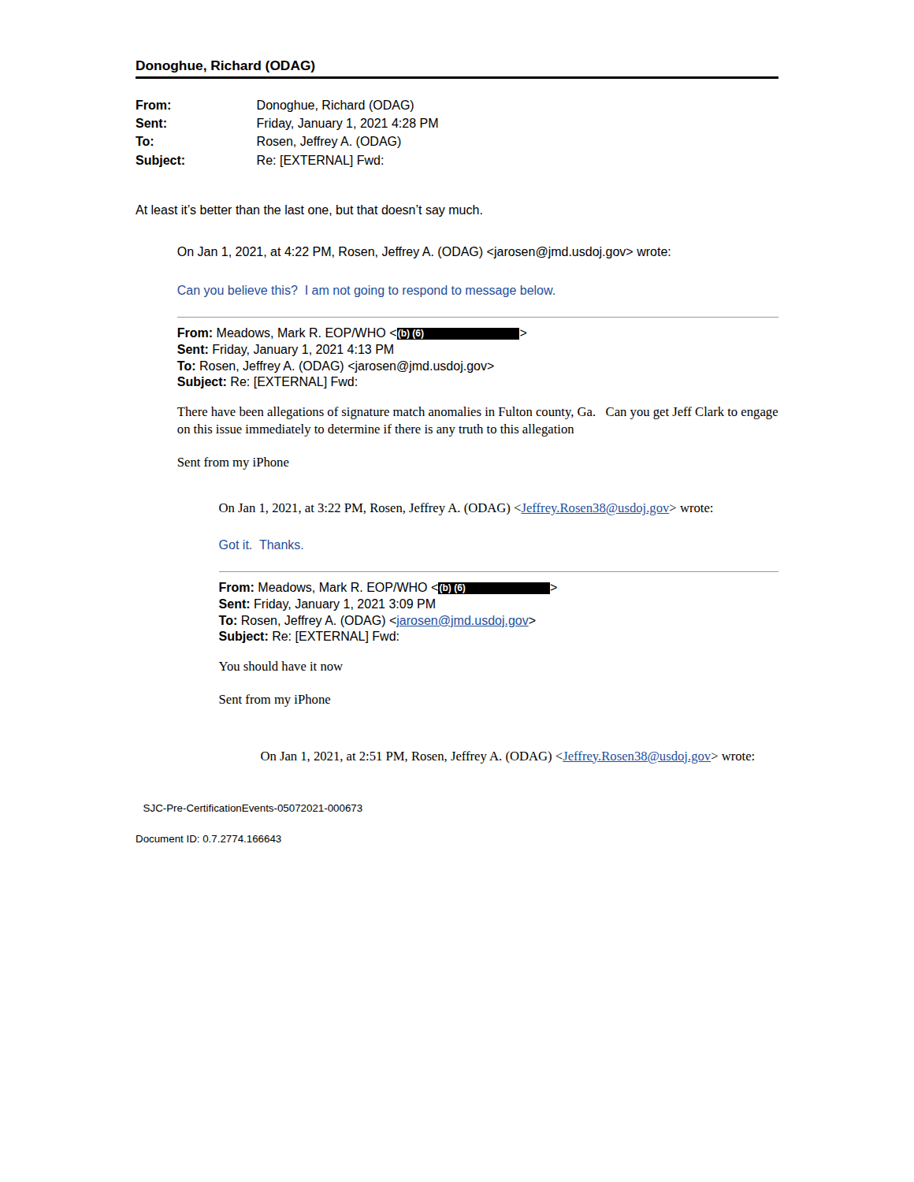Donoghue, Richard (ODAG)
| From: | Donoghue, Richard (ODAG) |
| Sent: | Friday, January 1, 2021 4:28 PM |
| To: | Rosen, Jeffrey A. (ODAG) |
| Subject: | Re: [EXTERNAL] Fwd: |
At least it’s better than the last one, but that doesn’t say much.
On Jan 1, 2021, at 4:22 PM, Rosen, Jeffrey A. (ODAG) <jarosen@jmd.usdoj.gov> wrote:
Can you believe this? I am not going to respond to message below.
From: Meadows, Mark R. EOP/WHO <(b) (6)>
Sent: Friday, January 1, 2021 4:13 PM
To: Rosen, Jeffrey A. (ODAG) <jarosen@jmd.usdoj.gov>
Subject: Re: [EXTERNAL] Fwd:
There have been allegations of signature match anomalies in Fulton county, Ga. Can you get Jeff Clark to engage on this issue immediately to determine if there is any truth to this allegation
Sent from my iPhone
On Jan 1, 2021, at 3:22 PM, Rosen, Jeffrey A. (ODAG) <Jeffrey.Rosen38@usdoj.gov> wrote:
Got it. Thanks.
From: Meadows, Mark R. EOP/WHO <(b) (6)>
Sent: Friday, January 1, 2021 3:09 PM
To: Rosen, Jeffrey A. (ODAG) <jarosen@jmd.usdoj.gov>
Subject: Re: [EXTERNAL] Fwd:
You should have it now
Sent from my iPhone
On Jan 1, 2021, at 2:51 PM, Rosen, Jeffrey A. (ODAG) <Jeffrey.Rosen38@usdoj.gov> wrote:
SJC-Pre-CertificationEvents-05072021-000673
Document ID: 0.7.2774.166643